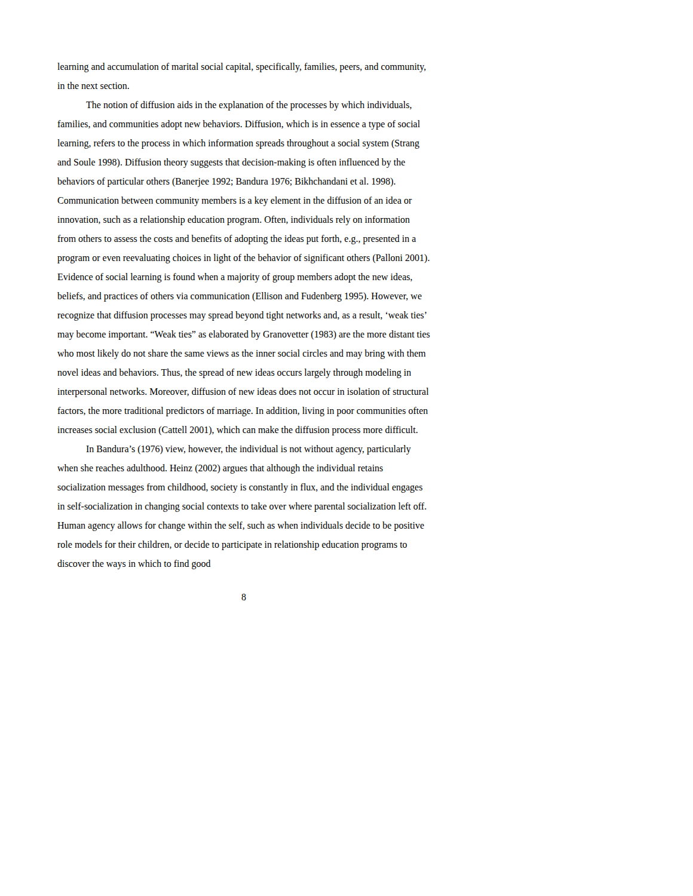learning and accumulation of marital social capital, specifically, families, peers, and community, in the next section.
The notion of diffusion aids in the explanation of the processes by which individuals, families, and communities adopt new behaviors. Diffusion, which is in essence a type of social learning, refers to the process in which information spreads throughout a social system (Strang and Soule 1998). Diffusion theory suggests that decision-making is often influenced by the behaviors of particular others (Banerjee 1992; Bandura 1976; Bikhchandani et al. 1998). Communication between community members is a key element in the diffusion of an idea or innovation, such as a relationship education program. Often, individuals rely on information from others to assess the costs and benefits of adopting the ideas put forth, e.g., presented in a program or even reevaluating choices in light of the behavior of significant others (Palloni 2001). Evidence of social learning is found when a majority of group members adopt the new ideas, beliefs, and practices of others via communication (Ellison and Fudenberg 1995). However, we recognize that diffusion processes may spread beyond tight networks and, as a result, ‘weak ties’ may become important. “Weak ties” as elaborated by Granovetter (1983) are the more distant ties who most likely do not share the same views as the inner social circles and may bring with them novel ideas and behaviors. Thus, the spread of new ideas occurs largely through modeling in interpersonal networks. Moreover, diffusion of new ideas does not occur in isolation of structural factors, the more traditional predictors of marriage. In addition, living in poor communities often increases social exclusion (Cattell 2001), which can make the diffusion process more difficult.
In Bandura’s (1976) view, however, the individual is not without agency, particularly when she reaches adulthood. Heinz (2002) argues that although the individual retains socialization messages from childhood, society is constantly in flux, and the individual engages in self-socialization in changing social contexts to take over where parental socialization left off. Human agency allows for change within the self, such as when individuals decide to be positive role models for their children, or decide to participate in relationship education programs to discover the ways in which to find good
8